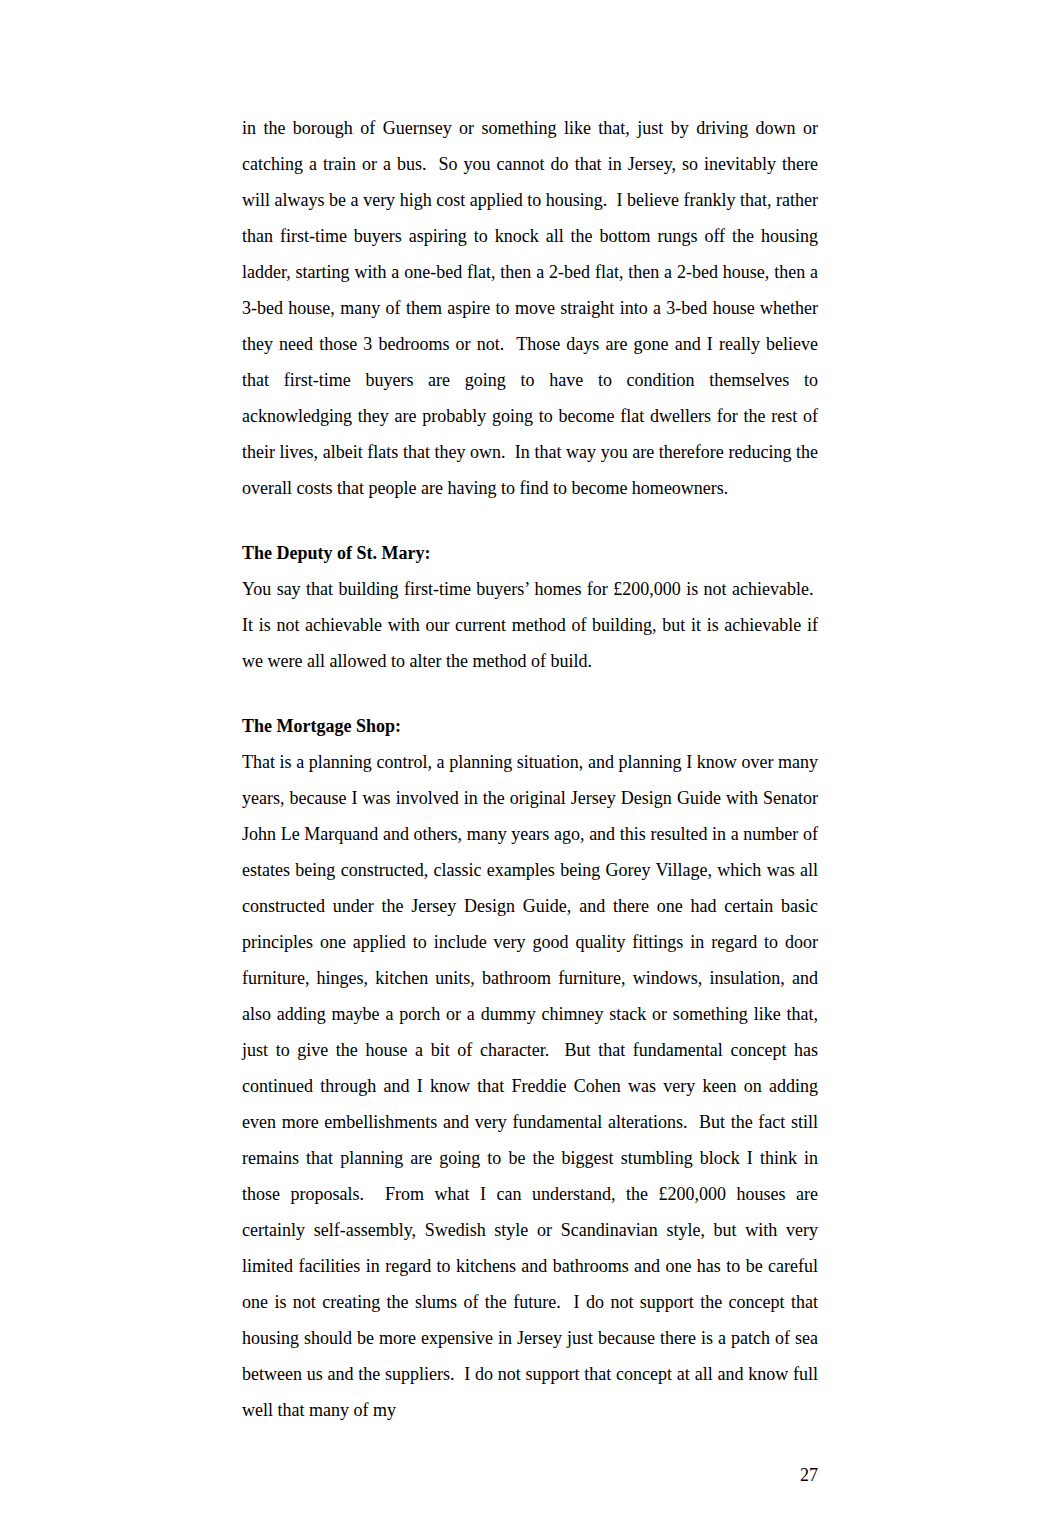in the borough of Guernsey or something like that, just by driving down or catching a train or a bus. So you cannot do that in Jersey, so inevitably there will always be a very high cost applied to housing. I believe frankly that, rather than first-time buyers aspiring to knock all the bottom rungs off the housing ladder, starting with a one-bed flat, then a 2-bed flat, then a 2-bed house, then a 3-bed house, many of them aspire to move straight into a 3-bed house whether they need those 3 bedrooms or not. Those days are gone and I really believe that first-time buyers are going to have to condition themselves to acknowledging they are probably going to become flat dwellers for the rest of their lives, albeit flats that they own. In that way you are therefore reducing the overall costs that people are having to find to become homeowners.
The Deputy of St. Mary:
You say that building first-time buyers’ homes for £200,000 is not achievable. It is not achievable with our current method of building, but it is achievable if we were all allowed to alter the method of build.
The Mortgage Shop:
That is a planning control, a planning situation, and planning I know over many years, because I was involved in the original Jersey Design Guide with Senator John Le Marquand and others, many years ago, and this resulted in a number of estates being constructed, classic examples being Gorey Village, which was all constructed under the Jersey Design Guide, and there one had certain basic principles one applied to include very good quality fittings in regard to door furniture, hinges, kitchen units, bathroom furniture, windows, insulation, and also adding maybe a porch or a dummy chimney stack or something like that, just to give the house a bit of character. But that fundamental concept has continued through and I know that Freddie Cohen was very keen on adding even more embellishments and very fundamental alterations. But the fact still remains that planning are going to be the biggest stumbling block I think in those proposals. From what I can understand, the £200,000 houses are certainly self-assembly, Swedish style or Scandinavian style, but with very limited facilities in regard to kitchens and bathrooms and one has to be careful one is not creating the slums of the future. I do not support the concept that housing should be more expensive in Jersey just because there is a patch of sea between us and the suppliers. I do not support that concept at all and know full well that many of my
27